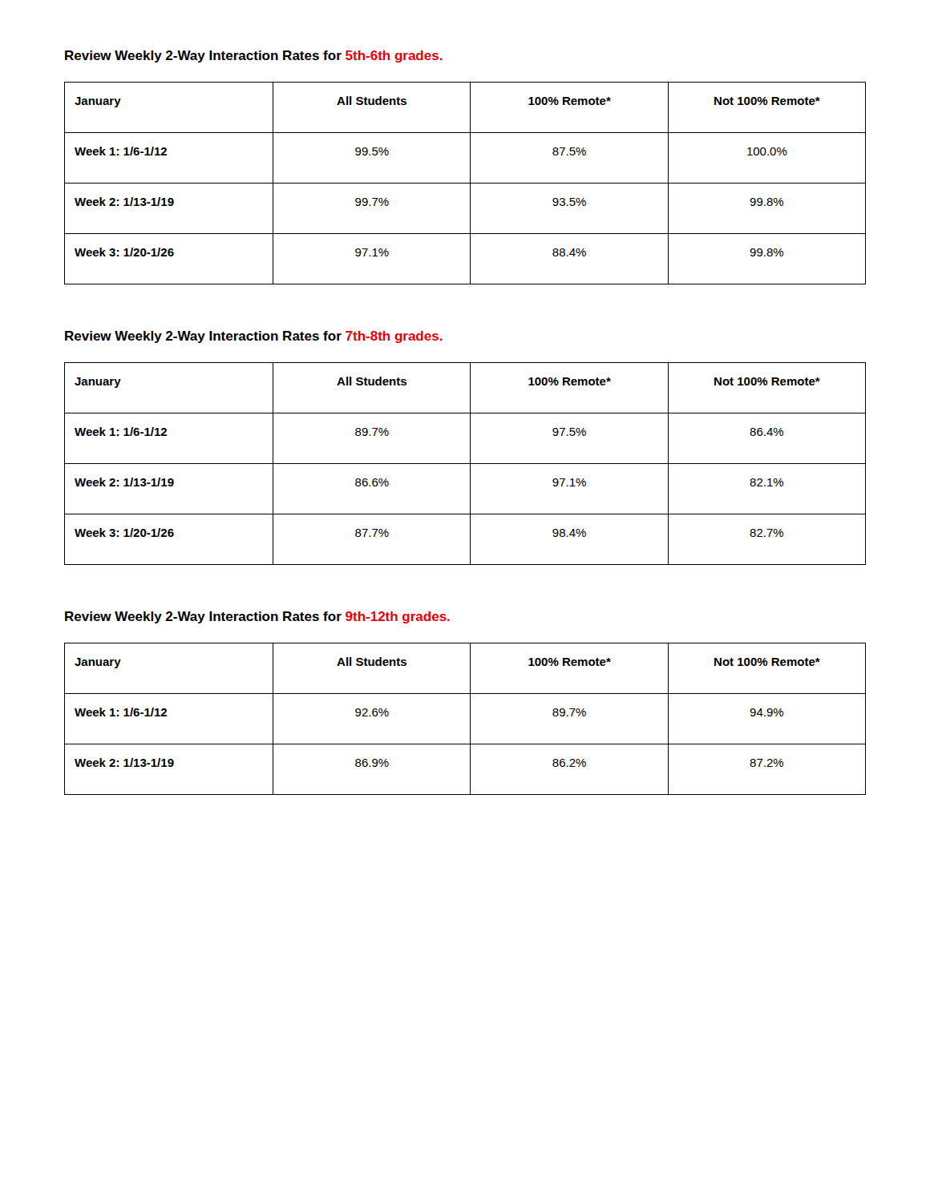Review Weekly 2-Way Interaction Rates for 5th-6th grades.
| January | All Students | 100% Remote* | Not 100% Remote* |
| --- | --- | --- | --- |
| Week 1: 1/6-1/12 | 99.5% | 87.5% | 100.0% |
| Week 2: 1/13-1/19 | 99.7% | 93.5% | 99.8% |
| Week 3: 1/20-1/26 | 97.1% | 88.4% | 99.8% |
Review Weekly 2-Way Interaction Rates for 7th-8th grades.
| January | All Students | 100% Remote* | Not 100% Remote* |
| --- | --- | --- | --- |
| Week 1: 1/6-1/12 | 89.7% | 97.5% | 86.4% |
| Week 2: 1/13-1/19 | 86.6% | 97.1% | 82.1% |
| Week 3: 1/20-1/26 | 87.7% | 98.4% | 82.7% |
Review Weekly 2-Way Interaction Rates for 9th-12th grades.
| January | All Students | 100% Remote* | Not 100% Remote* |
| --- | --- | --- | --- |
| Week 1: 1/6-1/12 | 92.6% | 89.7% | 94.9% |
| Week 2: 1/13-1/19 | 86.9% | 86.2% | 87.2% |